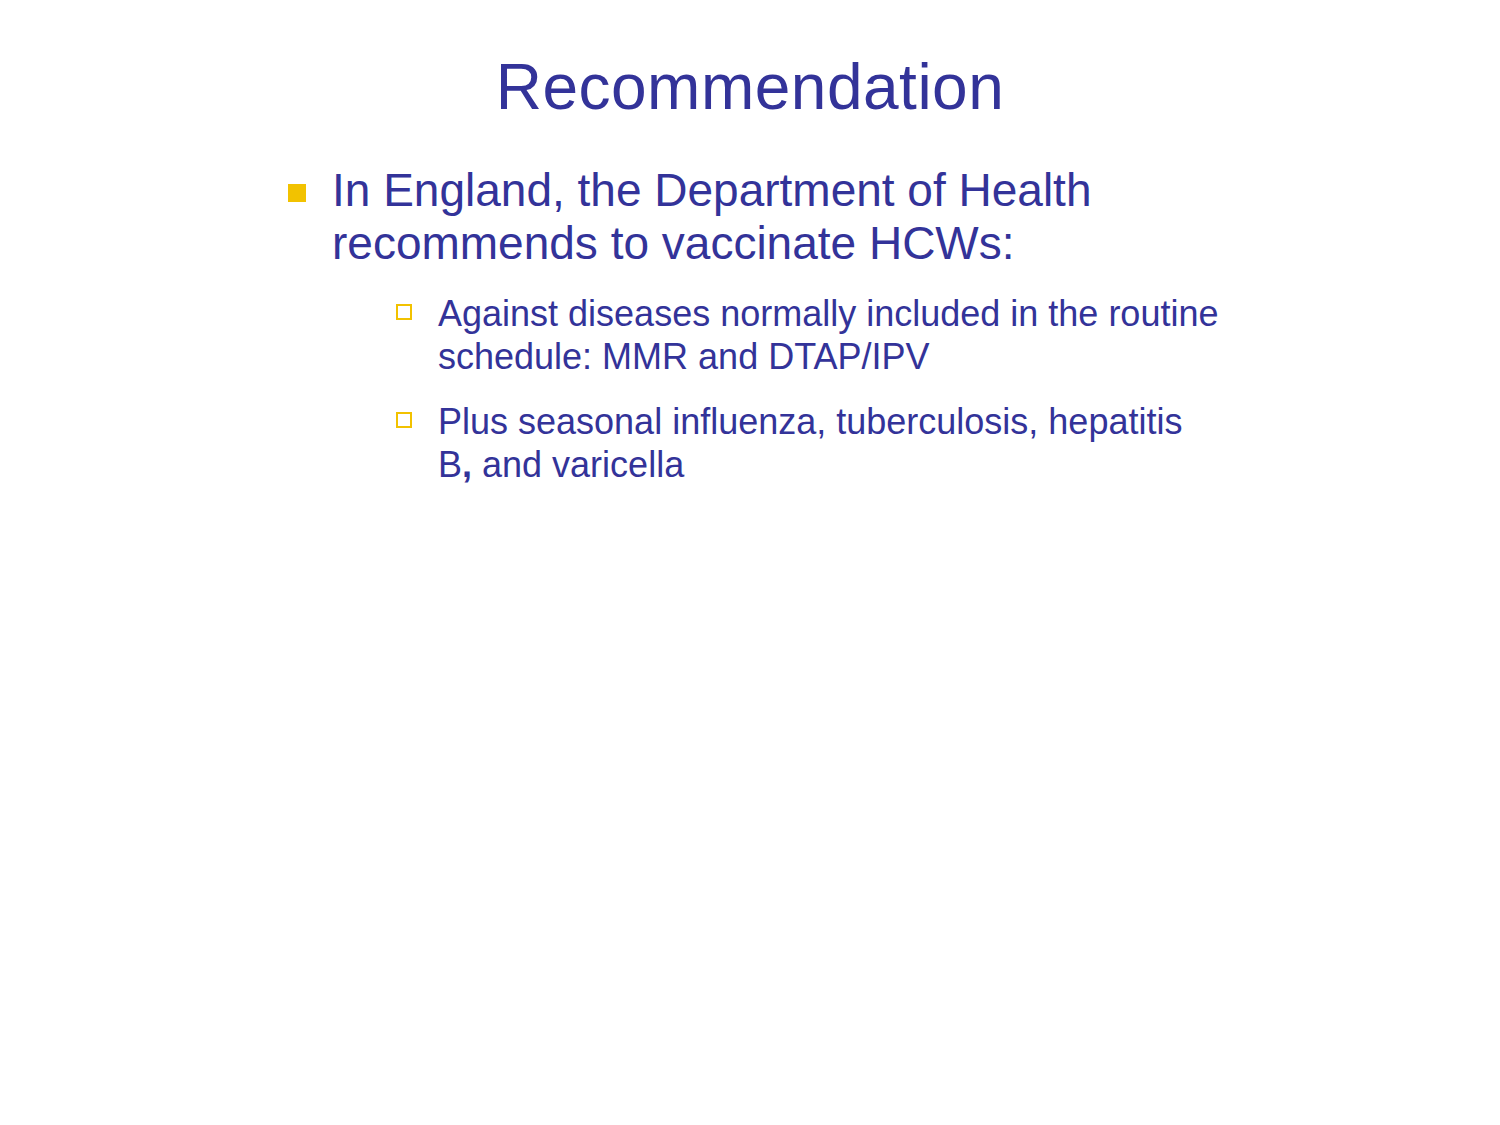Recommendation
In England, the Department of Health recommends to vaccinate HCWs:
Against diseases normally included in the routine schedule: MMR and DTAP/IPV
Plus seasonal influenza, tuberculosis, hepatitis B, and varicella